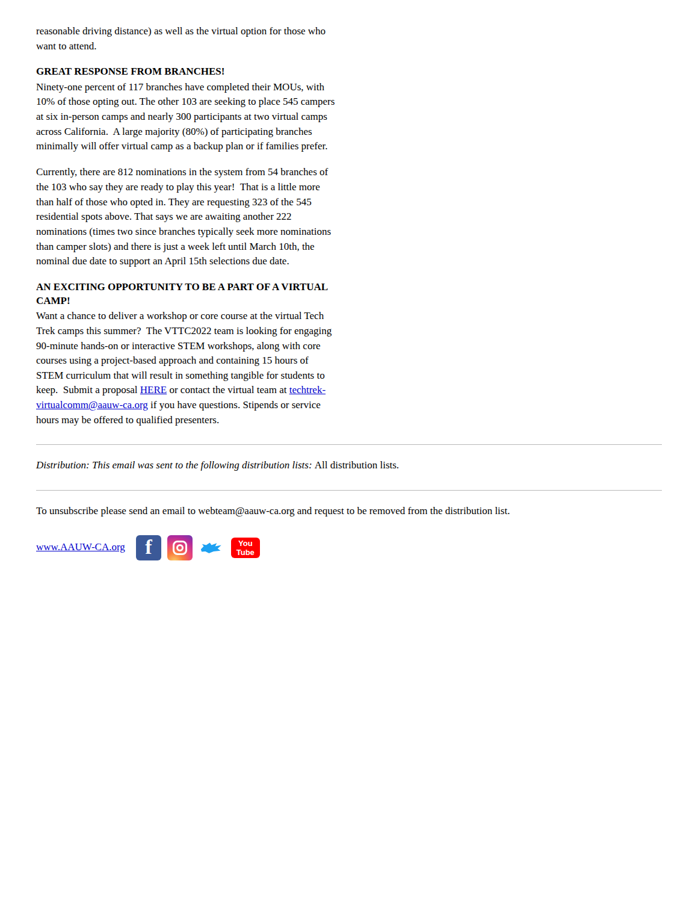reasonable driving distance) as well as the virtual option for those who want to attend.
GREAT RESPONSE FROM BRANCHES!
Ninety-one percent of 117 branches have completed their MOUs, with 10% of those opting out. The other 103 are seeking to place 545 campers at six in-person camps and nearly 300 participants at two virtual camps across California. A large majority (80%) of participating branches minimally will offer virtual camp as a backup plan or if families prefer.
Currently, there are 812 nominations in the system from 54 branches of the 103 who say they are ready to play this year! That is a little more than half of those who opted in. They are requesting 323 of the 545 residential spots above. That says we are awaiting another 222 nominations (times two since branches typically seek more nominations than camper slots) and there is just a week left until March 10th, the nominal due date to support an April 15th selections due date.
AN EXCITING OPPORTUNITY TO BE A PART OF A VIRTUAL CAMP!
Want a chance to deliver a workshop or core course at the virtual Tech Trek camps this summer? The VTTC2022 team is looking for engaging 90-minute hands-on or interactive STEM workshops, along with core courses using a project-based approach and containing 15 hours of STEM curriculum that will result in something tangible for students to keep. Submit a proposal HERE or contact the virtual team at techtrek-virtualcomm@aauw-ca.org if you have questions. Stipends or service hours may be offered to qualified presenters.
Distribution: This email was sent to the following distribution lists: All distribution lists.
To unsubscribe please send an email to webteam@aauw-ca.org and request to be removed from the distribution list.
www.AAUW-CA.org